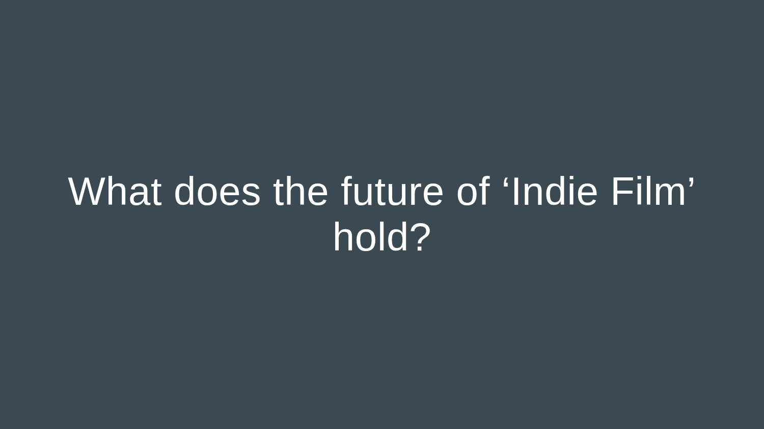What does the future of ‘Indie Film’ hold?